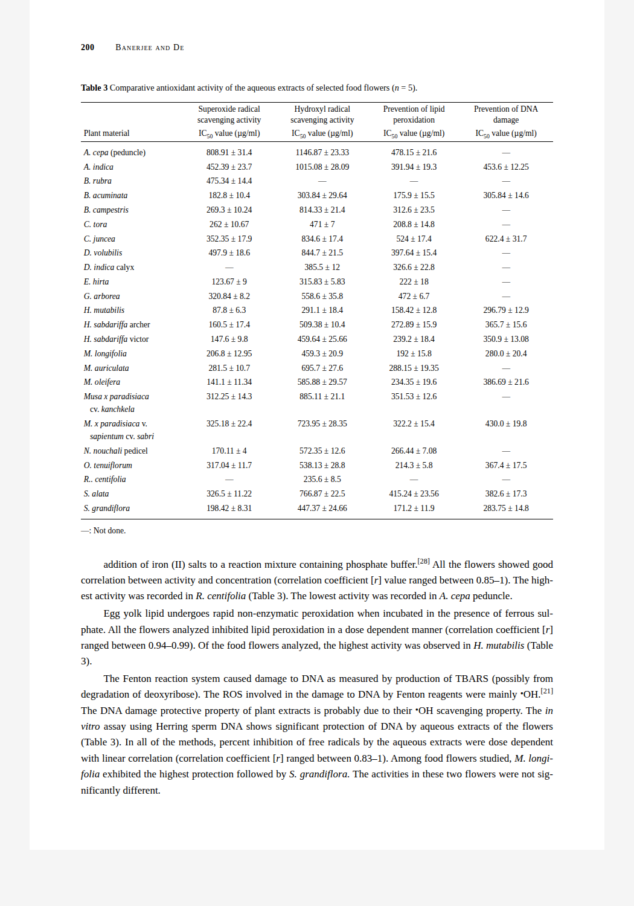200 Banerjee and De
Table 3 Comparative antioxidant activity of the aqueous extracts of selected food flowers (n = 5).
| | Superoxide radical scavenging activity | Hydroxyl radical scavenging activity | Prevention of lipid peroxidation | Prevention of DNA damage |
| --- | --- | --- | --- | --- |
| Plant material | IC 50 value (µg/ml) | IC 50 value (µg/ml) | IC 50 value (µg/ml) | IC 50 value (µg/ml) |
| A. cepa (peduncle) | 808.91 ± 31.4 | 1146.87 ± 23.33 | 478.15 ± 21.6 | — |
| A. indica | 452.39 ± 23.7 | 1015.08 ± 28.09 | 391.94 ± 19.3 | 453.6 ± 12.25 |
| B. rubra | 475.34 ± 14.4 | — | — | — |
| B. acuminata | 182.8 ± 10.4 | 303.84 ± 29.64 | 175.9 ± 15.5 | 305.84 ± 14.6 |
| B. campestris | 269.3 ± 10.24 | 814.33 ± 21.4 | 312.6 ± 23.5 | — |
| C. tora | 262 ± 10.67 | 471 ± 7 | 208.8 ± 14.8 | — |
| C. juncea | 352.35 ± 17.9 | 834.6 ± 17.4 | 524 ± 17.4 | 622.4 ± 31.7 |
| D. volubilis | 497.9 ± 18.6 | 844.7 ± 21.5 | 397.64 ± 15.4 | — |
| D. indica calyx | — | 385.5 ± 12 | 326.6 ± 22.8 | — |
| E. hirta | 123.67 ± 9 | 315.83 ± 5.83 | 222 ± 18 | — |
| G. arborea | 320.84 ± 8.2 | 558.6 ± 35.8 | 472 ± 6.7 | — |
| H. mutabilis | 87.8 ± 6.3 | 291.1 ± 18.4 | 158.42 ± 12.8 | 296.79 ± 12.9 |
| H. sabdariffa archer | 160.5 ± 17.4 | 509.38 ± 10.4 | 272.89 ± 15.9 | 365.7 ± 15.6 |
| H. sabdariffa victor | 147.6 ± 9.8 | 459.64 ± 25.66 | 239.2 ± 18.4 | 350.9 ± 13.08 |
| M. longifolia | 206.8 ± 12.95 | 459.3 ± 20.9 | 192 ± 15.8 | 280.0 ± 20.4 |
| M. auriculata | 281.5 ± 10.7 | 695.7 ± 27.6 | 288.15 ± 19.35 | — |
| M. oleifera | 141.1 ± 11.34 | 585.88 ± 29.57 | 234.35 ± 19.6 | 386.69 ± 21.6 |
| Musa x paradisiaca cv. kanchkela | 312.25 ± 14.3 | 885.11 ± 21.1 | 351.53 ± 12.6 | — |
| M. x paradisiaca v. sapientum cv. sabri | 325.18 ± 22.4 | 723.95 ± 28.35 | 322.2 ± 15.4 | 430.0 ± 19.8 |
| N. nouchali pedicel | 170.11 ± 4 | 572.35 ± 12.6 | 266.44 ± 7.08 | — |
| O. tenuiflorum | 317.04 ± 11.7 | 538.13 ± 28.8 | 214.3 ± 5.8 | 367.4 ± 17.5 |
| R.. centifolia | — | 235.6 ± 8.5 | — | — |
| S. alata | 326.5 ± 11.22 | 766.87 ± 22.5 | 415.24 ± 23.56 | 382.6 ± 17.3 |
| S. grandiflora | 198.42 ± 8.31 | 447.37 ± 24.66 | 171.2 ± 11.9 | 283.75 ± 14.8 |
—: Not done.
addition of iron (II) salts to a reaction mixture containing phosphate buffer.[28] All the flowers showed good correlation between activity and concentration (correlation coefficient [r] value ranged between 0.85–1). The highest activity was recorded in R. centifolia (Table 3). The lowest activity was recorded in A. cepa peduncle.
Egg yolk lipid undergoes rapid non-enzymatic peroxidation when incubated in the presence of ferrous sulphate. All the flowers analyzed inhibited lipid peroxidation in a dose dependent manner (correlation coefficient [r] ranged between 0.94–0.99). Of the food flowers analyzed, the highest activity was observed in H. mutabilis (Table 3).
The Fenton reaction system caused damage to DNA as measured by production of TBARS (possibly from degradation of deoxyribose). The ROS involved in the damage to DNA by Fenton reagents were mainly •OH.[21] The DNA damage protective property of plant extracts is probably due to their •OH scavenging property. The in vitro assay using Herring sperm DNA shows significant protection of DNA by aqueous extracts of the flowers (Table 3). In all of the methods, percent inhibition of free radicals by the aqueous extracts were dose dependent with linear correlation (correlation coefficient [r] ranged between 0.83–1). Among food flowers studied, M. longifolia exhibited the highest protection followed by S. grandiflora. The activities in these two flowers were not significantly different.